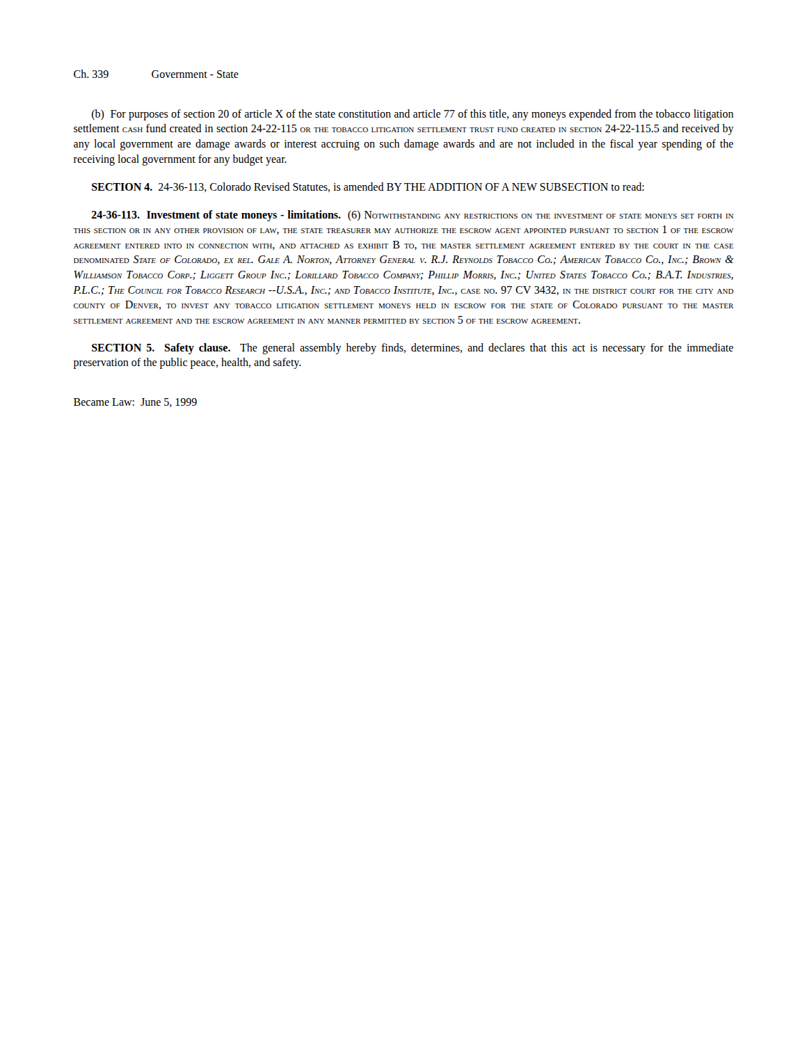Ch. 339
Government - State
(b) For purposes of section 20 of article X of the state constitution and article 77 of this title, any moneys expended from the tobacco litigation settlement cash fund created in section 24-22-115 or the tobacco litigation settlement trust fund created in section 24-22-115.5 and received by any local government are damage awards or interest accruing on such damage awards and are not included in the fiscal year spending of the receiving local government for any budget year.
SECTION 4. 24-36-113, Colorado Revised Statutes, is amended BY THE ADDITION OF A NEW SUBSECTION to read:
24-36-113. Investment of state moneys - limitations. (6) Notwithstanding any restrictions on the investment of state moneys set forth in this section or in any other provision of law, the state treasurer may authorize the escrow agent appointed pursuant to section 1 of the escrow agreement entered into in connection with, and attached as exhibit B to, the master settlement agreement entered by the court in the case denominated State of Colorado, ex rel. Gale A. Norton, Attorney General v. R.J. Reynolds Tobacco Co.; American Tobacco Co., Inc.; Brown & Williamson Tobacco Corp.; Liggett Group Inc.; Lorillard Tobacco Company; Phillip Morris, Inc.; United States Tobacco Co.; B.A.T. Industries, P.L.C.; The Council for Tobacco Research --U.S.A., Inc.; and Tobacco Institute, Inc., case no. 97 CV 3432, in the district court for the city and county of Denver, to invest any tobacco litigation settlement moneys held in escrow for the state of Colorado pursuant to the master settlement agreement and the escrow agreement in any manner permitted by section 5 of the escrow agreement.
SECTION 5. Safety clause. The general assembly hereby finds, determines, and declares that this act is necessary for the immediate preservation of the public peace, health, and safety.
Became Law: June 5, 1999